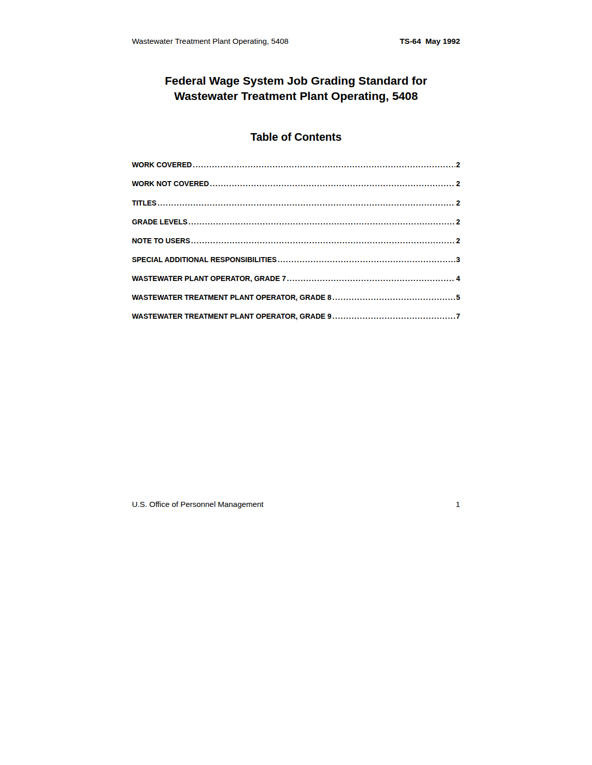Wastewater Treatment Plant Operating, 5408
TS-64 May 1992
Federal Wage System Job Grading Standard for
Wastewater Treatment Plant Operating, 5408
Table of Contents
WORK COVERED .................................................................................................................................. 2
WORK NOT COVERED ......................................................................................................................... 2
TITLES ............................................................................................................................................... 2
GRADE LEVELS ............................................................................................................................... 2
NOTE TO USERS .............................................................................................................................. 2
SPECIAL ADDITIONAL RESPONSIBILITIES .......................................................................................... 3
WASTEWATER PLANT OPERATOR, GRADE 7 ....................................................................................... 4
WASTEWATER TREATMENT PLANT OPERATOR, GRADE 8 ............................................................. 5
WASTEWATER TREATMENT PLANT OPERATOR, GRADE 9 ............................................................. 7
U.S. Office of Personnel Management
1